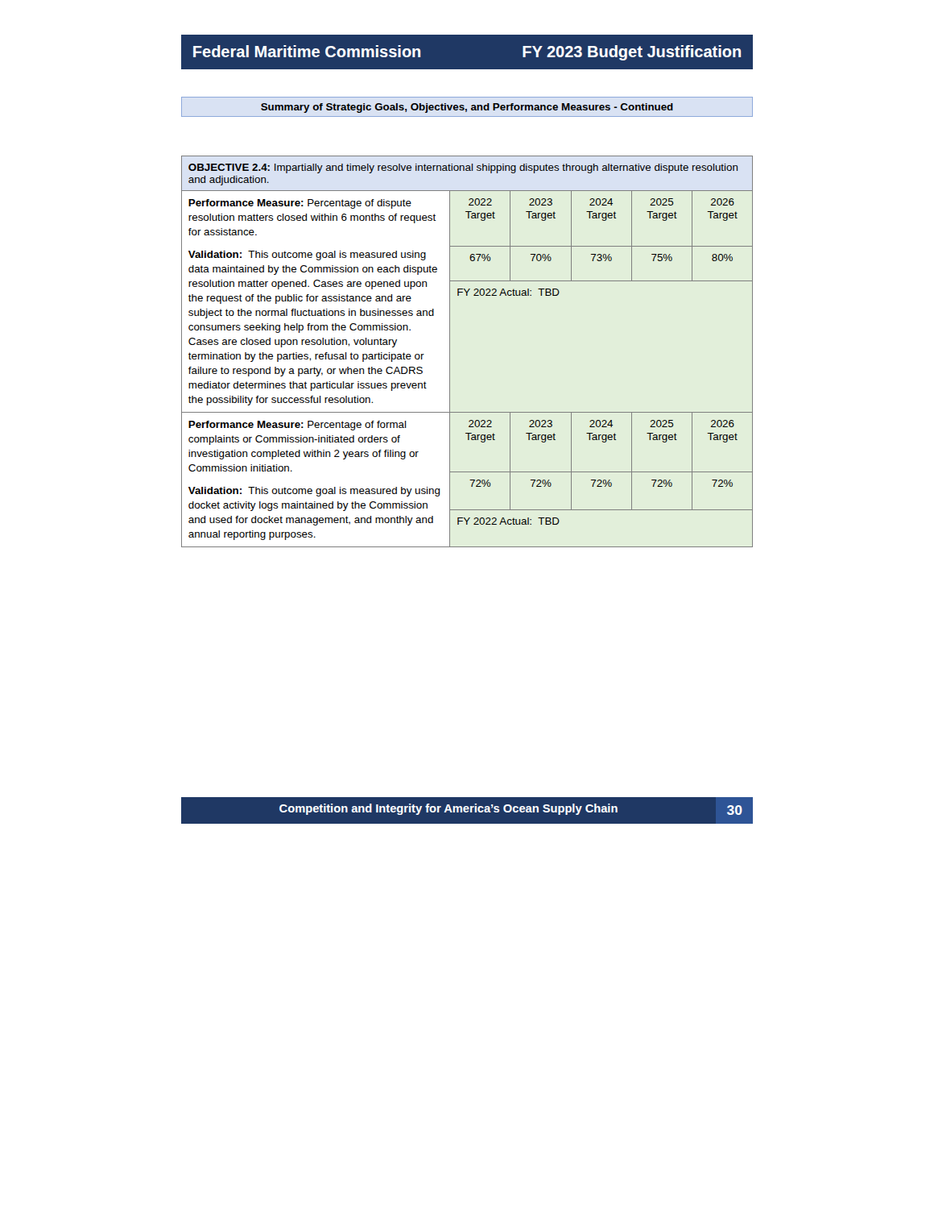Federal Maritime Commission FY 2023 Budget Justification
Summary of Strategic Goals, Objectives, and Performance Measures - Continued
| OBJECTIVE 2.4: Impartially and timely resolve international shipping disputes through alternative dispute resolution and adjudication. |
| Performance Measure: Percentage of dispute resolution matters closed within 6 months of request for assistance. Validation: This outcome goal is measured using data maintained by the Commission on each dispute resolution matter opened. Cases are opened upon the request of the public for assistance and are subject to the normal fluctuations in businesses and consumers seeking help from the Commission. Cases are closed upon resolution, voluntary termination by the parties, refusal to participate or failure to respond by a party, or when the CADRS mediator determines that particular issues prevent the possibility for successful resolution. | 2022 Target | 2023 Target | 2024 Target | 2025 Target | 2026 Target |
| 67% | 70% | 73% | 75% | 80% |
| FY 2022 Actual: TBD |
| Performance Measure: Percentage of formal complaints or Commission-initiated orders of investigation completed within 2 years of filing or Commission initiation. Validation: This outcome goal is measured by using docket activity logs maintained by the Commission and used for docket management, and monthly and annual reporting purposes. | 2022 Target | 2023 Target | 2024 Target | 2025 Target | 2026 Target |
| 72% | 72% | 72% | 72% | 72% |
| FY 2022 Actual: TBD |
Competition and Integrity for America’s Ocean Supply Chain
30